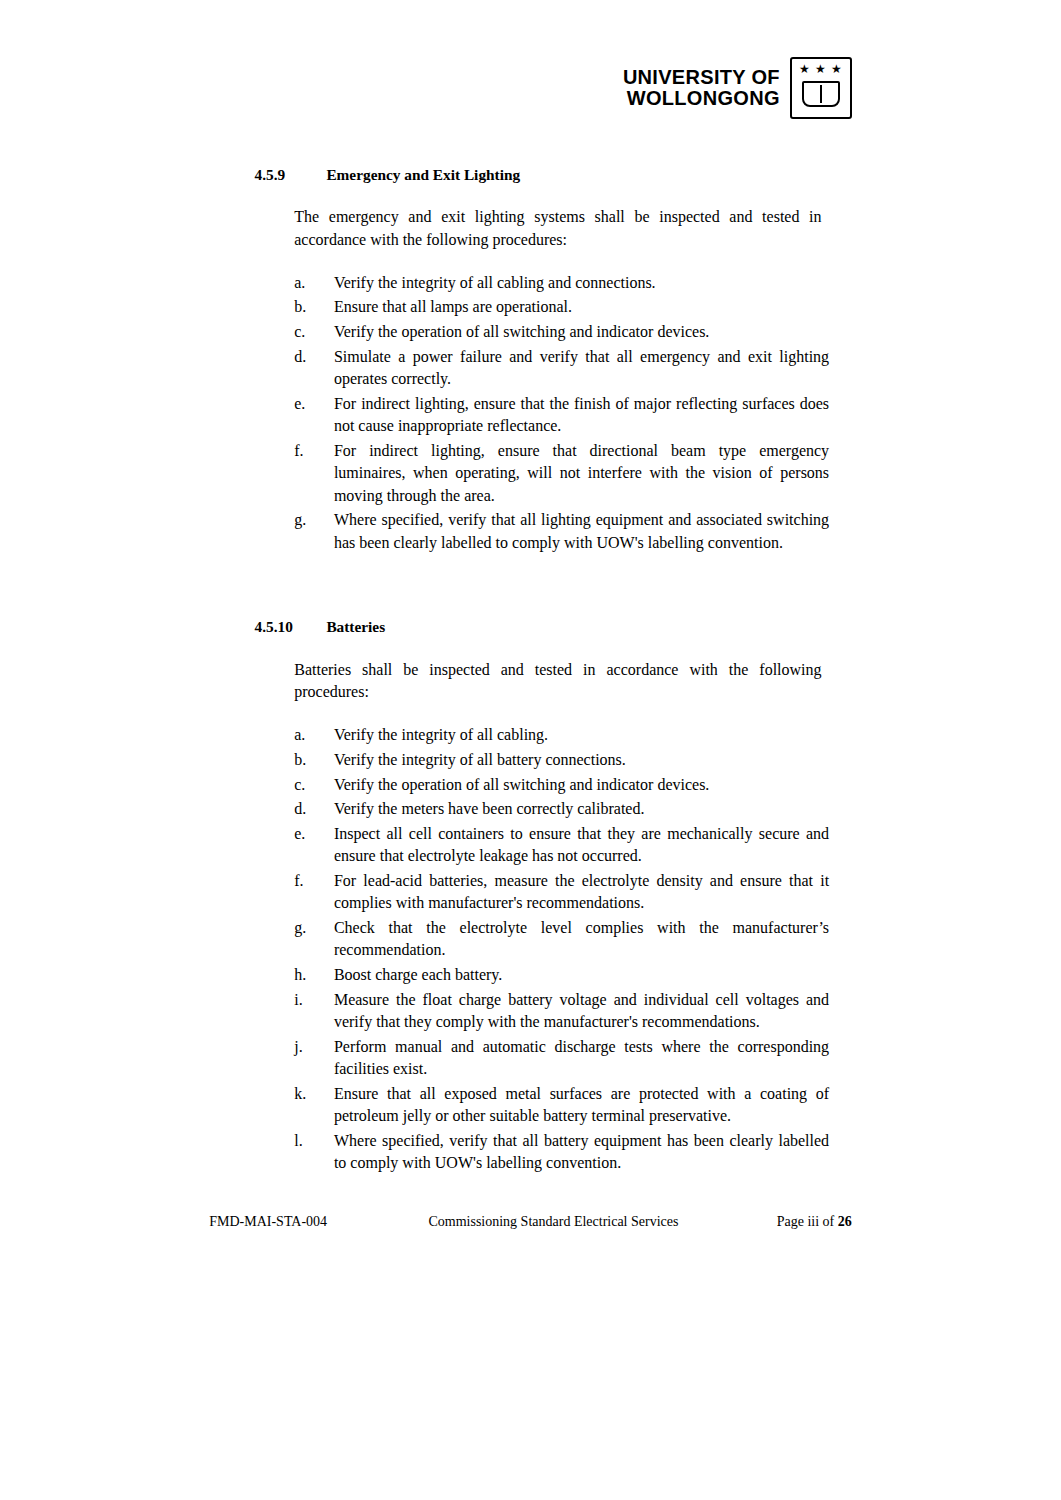UNIVERSITY OF WOLLONGONG
★ ★ ★
4.5.9 Emergency and Exit Lighting
The emergency and exit lighting systems shall be inspected and tested in accordance with the following procedures:
a. Verify the integrity of all cabling and connections.
b. Ensure that all lamps are operational.
c. Verify the operation of all switching and indicator devices.
d. Simulate a power failure and verify that all emergency and exit lighting operates correctly.
e. For indirect lighting, ensure that the finish of major reflecting surfaces does not cause inappropriate reflectance.
f. For indirect lighting, ensure that directional beam type emergency luminaires, when operating, will not interfere with the vision of persons moving through the area.
g. Where specified, verify that all lighting equipment and associated switching has been clearly labelled to comply with UOW's labelling convention.
4.5.10 Batteries
Batteries shall be inspected and tested in accordance with the following procedures:
a. Verify the integrity of all cabling.
b. Verify the integrity of all battery connections.
c. Verify the operation of all switching and indicator devices.
d. Verify the meters have been correctly calibrated.
e. Inspect all cell containers to ensure that they are mechanically secure and ensure that electrolyte leakage has not occurred.
f. For lead-acid batteries, measure the electrolyte density and ensure that it complies with manufacturer's recommendations.
g. Check that the electrolyte level complies with the manufacturer’s recommendation.
h. Boost charge each battery.
i. Measure the float charge battery voltage and individual cell voltages and verify that they comply with the manufacturer's recommendations.
j. Perform manual and automatic discharge tests where the corresponding facilities exist.
k. Ensure that all exposed metal surfaces are protected with a coating of petroleum jelly or other suitable battery terminal preservative.
l. Where specified, verify that all battery equipment has been clearly labelled to comply with UOW's labelling convention.
FMD-MAI-STA-004
Commissioning Standard Electrical Services
Page iii of 26